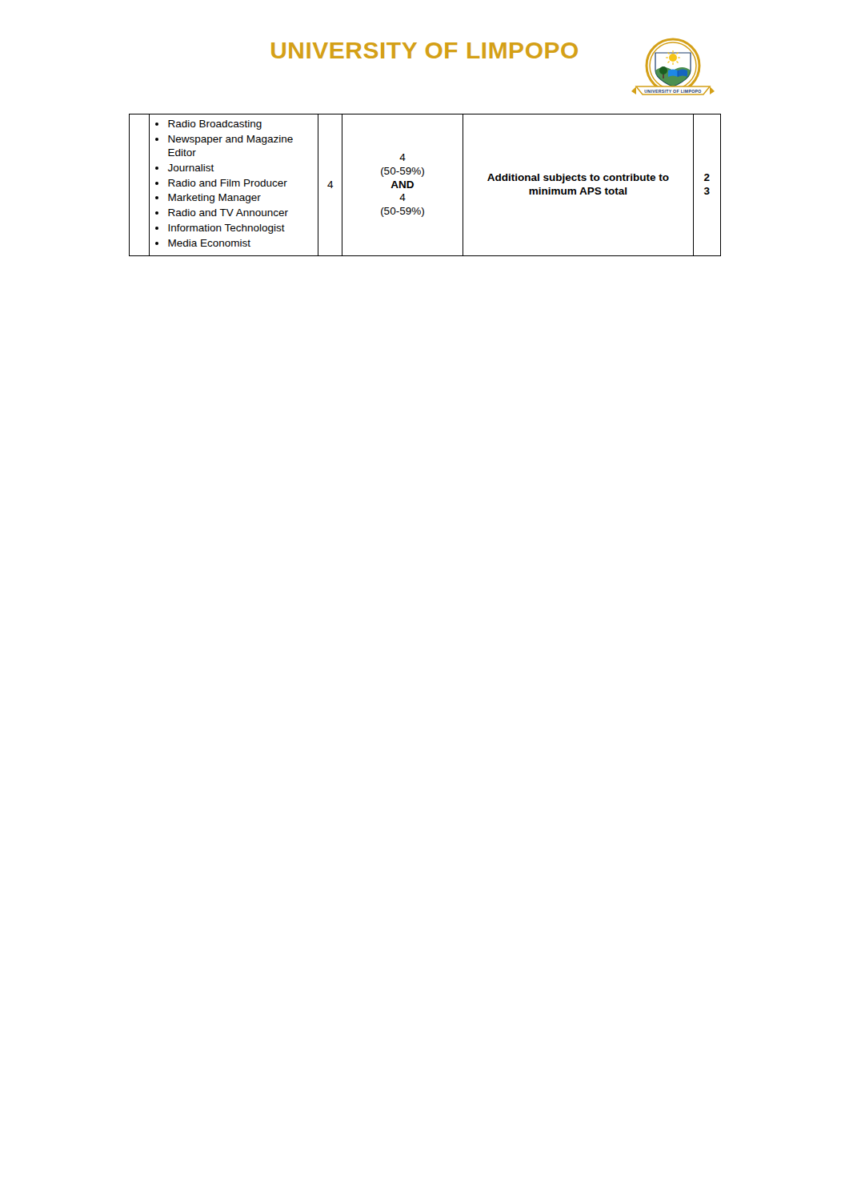UNIVERSITY OF LIMPOPO
UNIVERSITY OF LIMPOPO
| | Radio Broadcasting Newspaper and Magazine Editor Journalist Radio and Film Producer Marketing Manager Radio and TV Announcer Information Technologist Media Economist | 4 | 4 (50-59%) AND 4 (50-59%) | Additional subjects to contribute to minimum APS total | 2 3 |